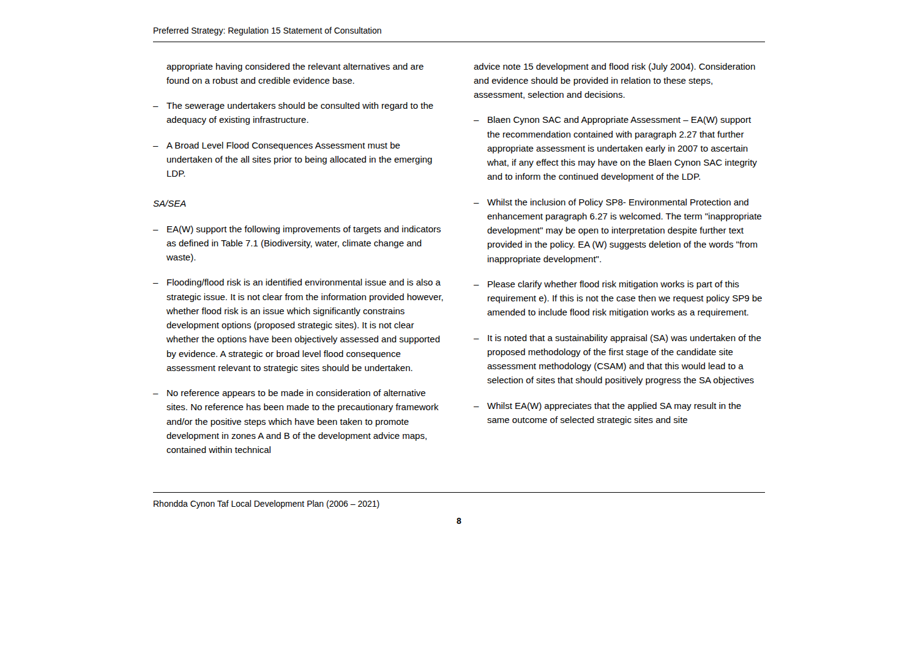Preferred Strategy: Regulation 15 Statement of Consultation
appropriate having considered the relevant alternatives and are found on a robust and credible evidence base.
The sewerage undertakers should be consulted with regard to the adequacy of existing infrastructure.
A Broad Level Flood Consequences Assessment must be undertaken of the all sites prior to being allocated in the emerging LDP.
SA/SEA
EA(W) support the following improvements of targets and indicators as defined in Table 7.1 (Biodiversity, water, climate change and waste).
Flooding/flood risk is an identified environmental issue and is also a strategic issue. It is not clear from the information provided however, whether flood risk is an issue which significantly constrains development options (proposed strategic sites). It is not clear whether the options have been objectively assessed and supported by evidence. A strategic or broad level flood consequence assessment relevant to strategic sites should be undertaken.
No reference appears to be made in consideration of alternative sites. No reference has been made to the precautionary framework and/or the positive steps which have been taken to promote development in zones A and B of the development advice maps, contained within technical
advice note 15 development and flood risk (July 2004). Consideration and evidence should be provided in relation to these steps, assessment, selection and decisions.
Blaen Cynon SAC and Appropriate Assessment – EA(W) support the recommendation contained with paragraph 2.27 that further appropriate assessment is undertaken early in 2007 to ascertain what, if any effect this may have on the Blaen Cynon SAC integrity and to inform the continued development of the LDP.
Whilst the inclusion of Policy SP8- Environmental Protection and enhancement paragraph 6.27 is welcomed. The term "inappropriate development" may be open to interpretation despite further text provided in the policy. EA (W) suggests deletion of the words "from inappropriate development".
Please clarify whether flood risk mitigation works is part of this requirement e). If this is not the case then we request policy SP9 be amended to include flood risk mitigation works as a requirement.
It is noted that a sustainability appraisal (SA) was undertaken of the proposed methodology of the first stage of the candidate site assessment methodology (CSAM) and that this would lead to a selection of sites that should positively progress the SA objectives
Whilst EA(W) appreciates that the applied SA may result in the same outcome of selected strategic sites and site
Rhondda Cynon Taf Local Development Plan (2006 – 2021)
8